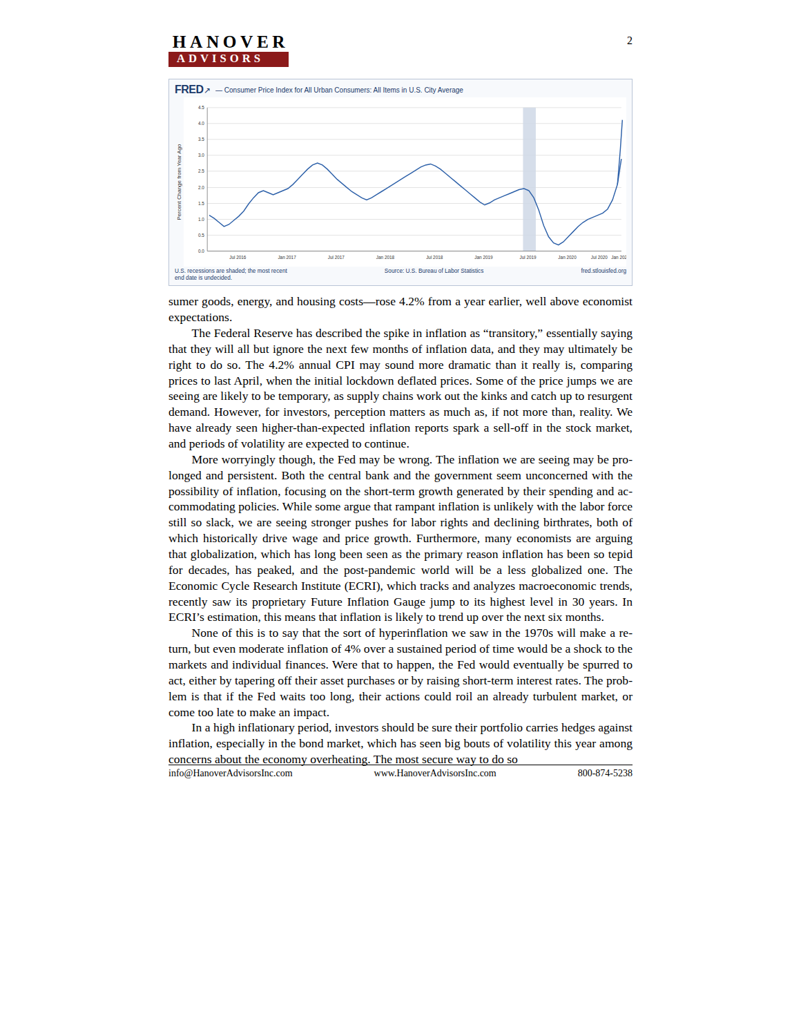HANOVER ADVISORS
2
FRED↗ — Consumer Price Index for All Urban Consumers: All Items in U.S. City Average
Percent Change from Year Ago
4.5 4.0 3.5 3.0 2.5 2.0 1.5 1.0 0.5 0.0 Jul 2016 Jan 2017 Jul 2017 Jan 2018 Jul 2018 Jan 2019 Jul 2019 Jan 2020 Jul 2020 Jan 2021
U.S. recessions are shaded; the most recent
end date is undecided. Source: U.S. Bureau of Labor Statistics fred.stlouisfed.org
sumer goods, energy, and housing costs—rose 4.2% from a year earlier, well above economist expectations.
The Federal Reserve has described the spike in inflation as “transitory,” essentially saying that they will all but ignore the next few months of inflation data, and they may ultimately be right to do so. The 4.2% annual CPI may sound more dramatic than it really is, comparing prices to last April, when the initial lockdown deflated prices. Some of the price jumps we are seeing are likely to be temporary, as supply chains work out the kinks and catch up to resurgent demand. However, for investors, perception matters as much as, if not more than, reality. We have already seen higher-than-expected inflation reports spark a sell-off in the stock market, and periods of volatility are expected to continue.
More worryingly though, the Fed may be wrong. The inflation we are seeing may be prolonged and persistent. Both the central bank and the government seem unconcerned with the possibility of inflation, focusing on the short-term growth generated by their spending and accommodating policies. While some argue that rampant inflation is unlikely with the labor force still so slack, we are seeing stronger pushes for labor rights and declining birthrates, both of which historically drive wage and price growth. Furthermore, many economists are arguing that globalization, which has long been seen as the primary reason inflation has been so tepid for decades, has peaked, and the post-pandemic world will be a less globalized one. The Economic Cycle Research Institute (ECRI), which tracks and analyzes macroeconomic trends, recently saw its proprietary Future Inflation Gauge jump to its highest level in 30 years. In ECRI’s estimation, this means that inflation is likely to trend up over the next six months.
None of this is to say that the sort of hyperinflation we saw in the 1970s will make a return, but even moderate inflation of 4% over a sustained period of time would be a shock to the markets and individual finances. Were that to happen, the Fed would eventually be spurred to act, either by tapering off their asset purchases or by raising short-term interest rates. The problem is that if the Fed waits too long, their actions could roil an already turbulent market, or come too late to make an impact.
In a high inflationary period, investors should be sure their portfolio carries hedges against inflation, especially in the bond market, which has seen big bouts of volatility this year among concerns about the economy overheating. The most secure way to do so
info@HanoverAdvisorsInc.com www.HanoverAdvisorsInc.com 800-874-5238